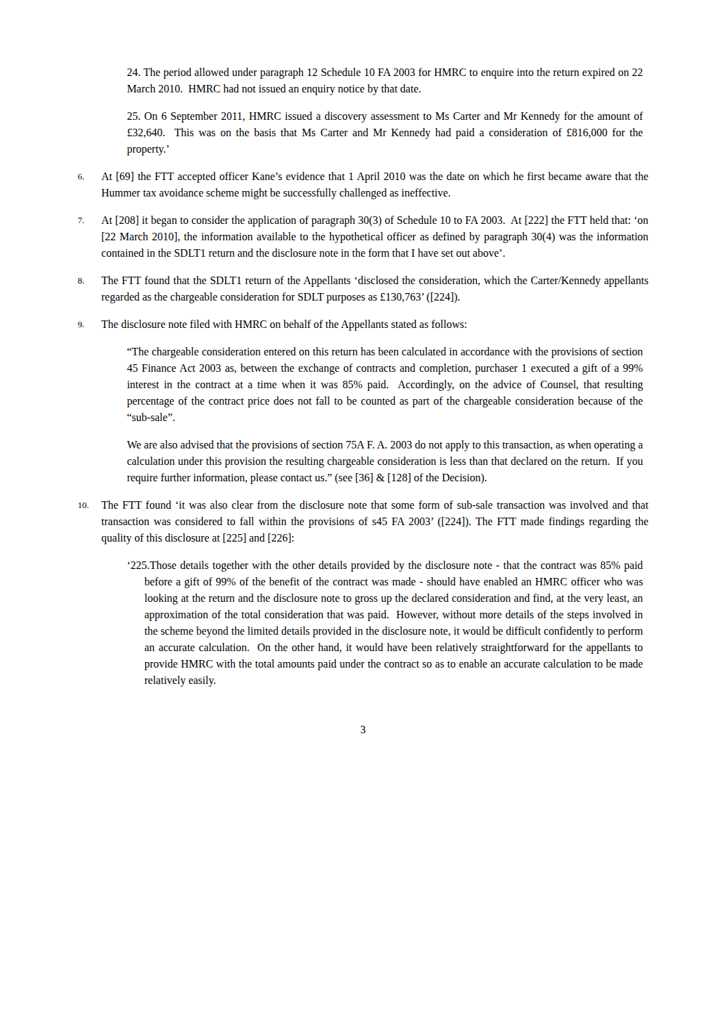24. The period allowed under paragraph 12 Schedule 10 FA 2003 for HMRC to enquire into the return expired on 22 March 2010. HMRC had not issued an enquiry notice by that date.
25. On 6 September 2011, HMRC issued a discovery assessment to Ms Carter and Mr Kennedy for the amount of £32,640. This was on the basis that Ms Carter and Mr Kennedy had paid a consideration of £816,000 for the property.’
6.
At [69] the FTT accepted officer Kane’s evidence that 1 April 2010 was the date on which he first became aware that the Hummer tax avoidance scheme might be successfully challenged as ineffective.
7.
At [208] it began to consider the application of paragraph 30(3) of Schedule 10 to FA 2003. At [222] the FTT held that: ‘on [22 March 2010], the information available to the hypothetical officer as defined by paragraph 30(4) was the information contained in the SDLT1 return and the disclosure note in the form that I have set out above’.
8.
The FTT found that the SDLT1 return of the Appellants ‘disclosed the consideration, which the Carter/Kennedy appellants regarded as the chargeable consideration for SDLT purposes as £130,763’ ([224]).
9.
The disclosure note filed with HMRC on behalf of the Appellants stated as follows:
“The chargeable consideration entered on this return has been calculated in accordance with the provisions of section 45 Finance Act 2003 as, between the exchange of contracts and completion, purchaser 1 executed a gift of a 99% interest in the contract at a time when it was 85% paid. Accordingly, on the advice of Counsel, that resulting percentage of the contract price does not fall to be counted as part of the chargeable consideration because of the “sub-sale”.
We are also advised that the provisions of section 75A F. A. 2003 do not apply to this transaction, as when operating a calculation under this provision the resulting chargeable consideration is less than that declared on the return. If you require further information, please contact us.” (see [36] & [128] of the Decision).
10.
The FTT found ‘it was also clear from the disclosure note that some form of sub-sale transaction was involved and that transaction was considered to fall within the provisions of s45 FA 2003’ ([224]). The FTT made findings regarding the quality of this disclosure at [225] and [226]:
‘225.Those details together with the other details provided by the disclosure note - that the contract was 85% paid before a gift of 99% of the benefit of the contract was made - should have enabled an HMRC officer who was looking at the return and the disclosure note to gross up the declared consideration and find, at the very least, an approximation of the total consideration that was paid. However, without more details of the steps involved in the scheme beyond the limited details provided in the disclosure note, it would be difficult confidently to perform an accurate calculation. On the other hand, it would have been relatively straightforward for the appellants to provide HMRC with the total amounts paid under the contract so as to enable an accurate calculation to be made relatively easily.
3